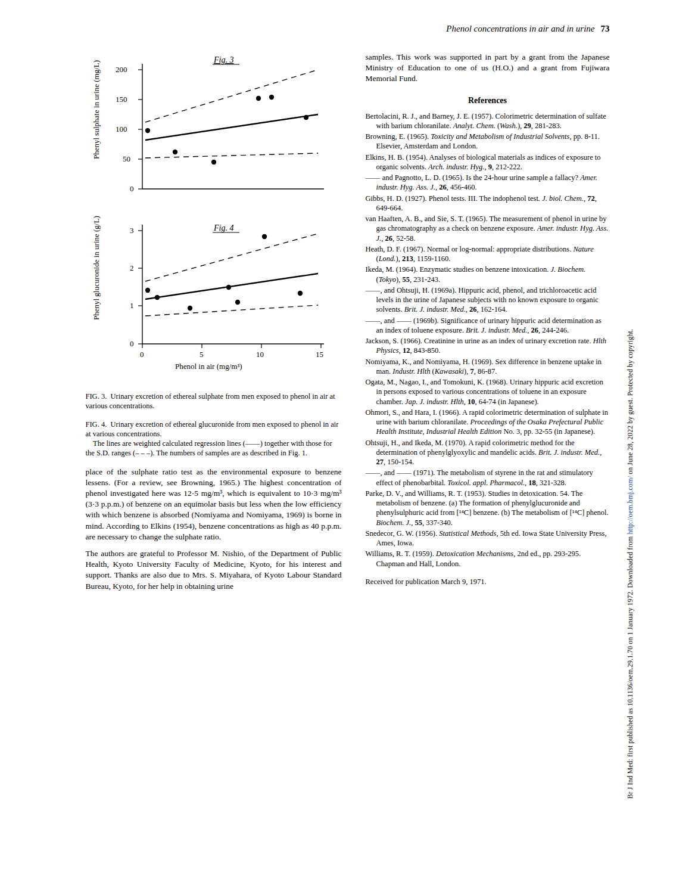Phenol concentrations in air and in urine 73
Br J Ind Med: first published as 10.1136/oem.29.1.70 on 1 January 1972. Downloaded from http://oem.bmj.com/ on June 28, 2022 by guest. Protected by copyright.
200 150 100 50 0 Phenyl sulphate in urine (mg/L) Fig. 3 3 2 1 0 Phenyl glucuronide in urine (g/L) Fig. 4 0 5 10 15 Phenol in air (mg/m³)
FIG. 3. Urinary excretion of ethereal sulphate from men exposed to phenol in air at various concentrations.
FIG. 4. Urinary excretion of ethereal glucuronide from men exposed to phenol in air at various concentrations.
The lines are weighted calculated regression lines (——) together with those for the S.D. ranges (– – –). The numbers of samples are as described in Fig. 1.
place of the sulphate ratio test as the environmental exposure to benzene lessens. (For a review, see Browning, 1965.) The highest concentration of phenol investigated here was 12·5 mg/m³, which is equivalent to 10·3 mg/m³ (3·3 p.p.m.) of benzene on an equimolar basis but less when the low efficiency with which benzene is absorbed (Nomiyama and Nomiyama, 1969) is borne in mind. According to Elkins (1954), benzene concentrations as high as 40 p.p.m. are necessary to change the sulphate ratio.
The authors are grateful to Professor M. Nishio, of the Department of Public Health, Kyoto University Faculty of Medicine, Kyoto, for his interest and support. Thanks are also due to Mrs. S. Miyahara, of Kyoto Labour Standard Bureau, Kyoto, for her help in obtaining urine
samples. This work was supported in part by a grant from the Japanese Ministry of Education to one of us (H.O.) and a grant from Fujiwara Memorial Fund.
References
Bertolacini, R. J., and Barney, J. E. (1957). Colorimetric determination of sulfate with barium chloranilate. Analyt. Chem. (Wash.), 29, 281-283.
Browning, E. (1965). Toxicity and Metabolism of Industrial Solvents, pp. 8-11. Elsevier, Amsterdam and London.
Elkins, H. B. (1954). Analyses of biological materials as indices of exposure to organic solvents. Arch. industr. Hyg., 9, 212-222.
—— and Pagnotto, L. D. (1965). Is the 24-hour urine sample a fallacy? Amer. industr. Hyg. Ass. J., 26, 456-460.
Gibbs, H. D. (1927). Phenol tests. III. The indophenol test. J. biol. Chem., 72, 649-664.
van Haaften, A. B., and Sie, S. T. (1965). The measurement of phenol in urine by gas chromatography as a check on benzene exposure. Amer. industr. Hyg. Ass. J., 26, 52-58.
Heath, D. F. (1967). Normal or log-normal: appropriate distributions. Nature (Lond.), 213, 1159-1160.
Ikeda, M. (1964). Enzymatic studies on benzene intoxication. J. Biochem. (Tokyo), 55, 231-243.
——, and Ohtsuji, H. (1969a). Hippuric acid, phenol, and trichloroacetic acid levels in the urine of Japanese subjects with no known exposure to organic solvents. Brit. J. industr. Med., 26, 162-164.
——, and —— (1969b). Significance of urinary hippuric acid determination as an index of toluene exposure. Brit. J. industr. Med., 26, 244-246.
Jackson, S. (1966). Creatinine in urine as an index of urinary excretion rate. Hlth Physics, 12, 843-850.
Nomiyama, K., and Nomiyama, H. (1969). Sex difference in benzene uptake in man. Industr. Hlth (Kawasaki), 7, 86-87.
Ogata, M., Nagao, I., and Tomokuni, K. (1968). Urinary hippuric acid excretion in persons exposed to various concentrations of toluene in an exposure chamber. Jap. J. industr. Hlth, 10, 64-74 (in Japanese).
Ohmori, S., and Hara, I. (1966). A rapid colorimetric determination of sulphate in urine with barium chloranilate. Proceedings of the Osaka Prefectural Public Health Institute, Industrial Health Edition No. 3, pp. 32-55 (in Japanese).
Ohtsuji, H., and Ikeda, M. (1970). A rapid colorimetric method for the determination of phenylglyoxylic and mandelic acids. Brit. J. industr. Med., 27, 150-154.
——, and —— (1971). The metabolism of styrene in the rat and stimulatory effect of phenobarbital. Toxicol. appl. Pharmacol., 18, 321-328.
Parke, D. V., and Williams, R. T. (1953). Studies in detoxication. 54. The metabolism of benzene. (a) The formation of phenylglucuronide and phenylsulphuric acid from [¹⁴C] benzene. (b) The metabolism of [¹⁴C] phenol. Biochem. J., 55, 337-340.
Snedecor, G. W. (1956). Statistical Methods, 5th ed. Iowa State University Press, Ames, Iowa.
Williams, R. T. (1959). Detoxication Mechanisms, 2nd ed., pp. 293-295. Chapman and Hall, London.
Received for publication March 9, 1971.